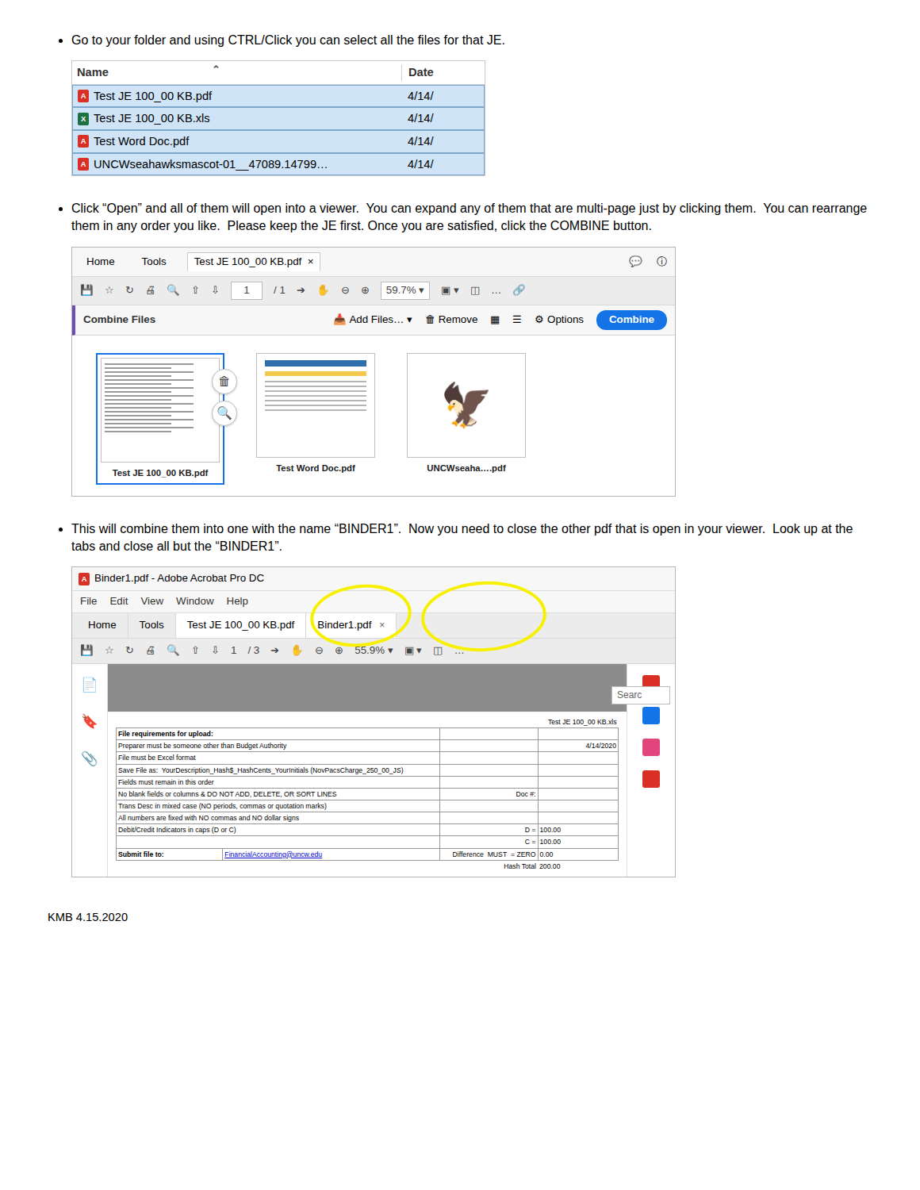Go to your folder and using CTRL/Click you can select all the files for that JE.
Name
Date
A Test JE 100_00 KB.pdf
4/14/
X Test JE 100_00 KB.xls
4/14/
A Test Word Doc.pdf
4/14/
A UNCWseahawksmascot-01__47089.14799…
4/14/
Click “Open” and all of them will open into a viewer. You can expand any of them that are multi-page just by clicking them. You can rearrange them in any order you like. Please keep the JE first. Once you are satisfied, click the COMBINE button.
Home Tools Test JE 100_00 KB.pdf × 💬 ⓘ
💾 ☆ ↻ 🖨 🔍 ⇧ ⇩ 1 / 1 ➔ ✋ ⊖ ⊕ 59.7% ▾ ▣ ▾ ◫ … 🔗
Combine Files 📥 Add Files… ▾ 🗑 Remove ▦ ☰ ⚙ Options Combine
🗑 🔍
Test JE 100_00 KB.pdf
Test Word Doc.pdf
🦅
UNCWseaha….pdf
This will combine them into one with the name “BINDER1”. Now you need to close the other pdf that is open in your viewer. Look up at the tabs and close all but the “BINDER1”.
A Binder1.pdf - Adobe Acrobat Pro DC
File Edit View Window Help
Home Tools Test JE 100_00 KB.pdf Binder1.pdf ×
💾 ☆ ↻ 🖨 🔍 ⇧ ⇩ 1 / 3 ➔ ✋ ⊖ ⊕ 55.9% ▾ ▣ ▾ ◫ …
📄 🔖 📎
| | | Test JE 100_00 KB.xls |
| File requirements for upload: | | |
| Preparer must be someone other than Budget Authority | | 4/14/2020 |
| File must be Excel format | | |
| Save File as: YourDescription_Hash$_HashCents_YourInitials (NovPacsCharge_250_00_JS) | | |
| Fields must remain in this order | | |
| No blank fields or columns & DO NOT ADD, DELETE, OR SORT LINES | Doc #: | |
| Trans Desc in mixed case (NO periods, commas or quotation marks) | | |
| All numbers are fixed with NO commas and NO dollar signs | | |
| Debit/Credit Indicators in caps (D or C) | D = | 100.00 |
| | C = | 100.00 |
| Submit file to: | FinancialAccounting@uncw.edu | Difference MUST = ZERO | 0.00 |
| | Hash Total | 200.00 |
Searc
KMB 4.15.2020